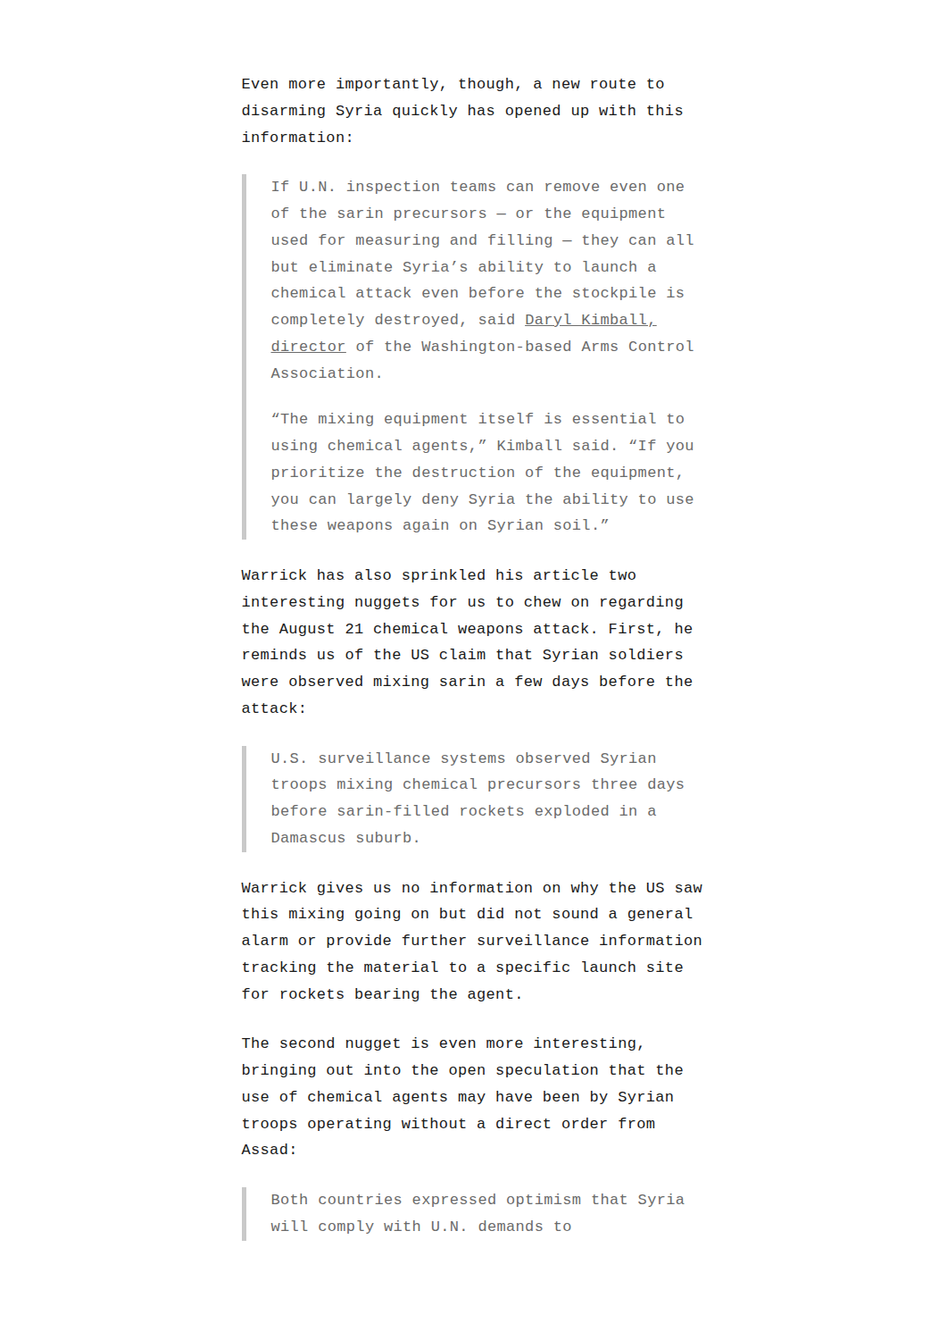Even more importantly, though, a new route to disarming Syria quickly has opened up with this information:
If U.N. inspection teams can remove even one of the sarin precursors — or the equipment used for measuring and filling — they can all but eliminate Syria’s ability to launch a chemical attack even before the stockpile is completely destroyed, said Daryl Kimball, director of the Washington-based Arms Control Association.
“The mixing equipment itself is essential to using chemical agents,” Kimball said. “If you prioritize the destruction of the equipment, you can largely deny Syria the ability to use these weapons again on Syrian soil.”
Warrick has also sprinkled his article two interesting nuggets for us to chew on regarding the August 21 chemical weapons attack. First, he reminds us of the US claim that Syrian soldiers were observed mixing sarin a few days before the attack:
U.S. surveillance systems observed Syrian troops mixing chemical precursors three days before sarin-filled rockets exploded in a Damascus suburb.
Warrick gives us no information on why the US saw this mixing going on but did not sound a general alarm or provide further surveillance information tracking the material to a specific launch site for rockets bearing the agent.
The second nugget is even more interesting, bringing out into the open speculation that the use of chemical agents may have been by Syrian troops operating without a direct order from Assad:
Both countries expressed optimism that Syria will comply with U.N. demands to